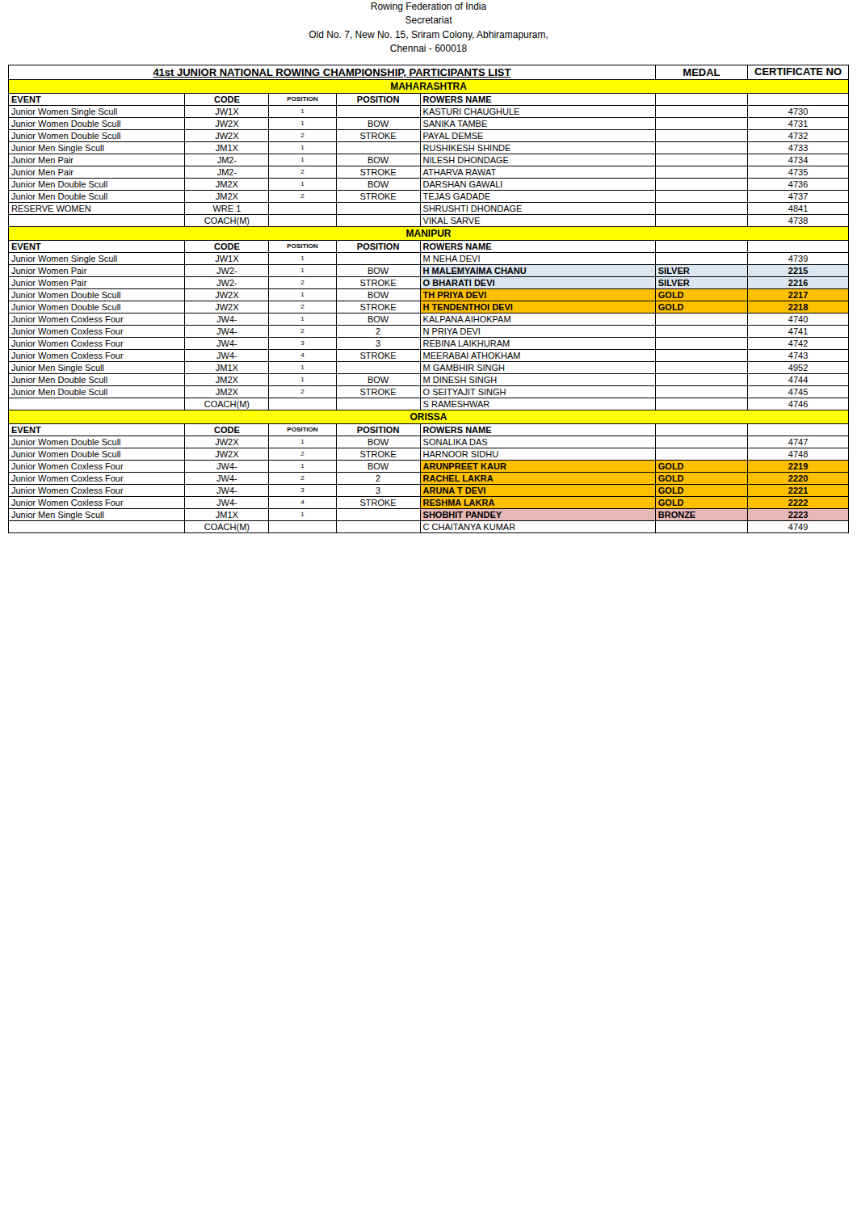Rowing Federation of India
Secretariat
Old No. 7, New No. 15, Sriram Colony, Abhiramapuram,
Chennai - 600018
| 41st JUNIOR NATIONAL ROWING CHAMPIONSHIP, PARTICIPANTS LIST | MEDAL | CERTIFICATE NO |
| MAHARASHTRA |
| EVENT | CODE | POSITION | POSITION | ROWERS NAME | | |
| Junior Women Single Scull | JW1X | 1 | | KASTURI CHAUGHULE | | 4730 |
| Junior Women Double Scull | JW2X | 1 | BOW | SANIKA TAMBE | | 4731 |
| Junior Women Double Scull | JW2X | 2 | STROKE | PAYAL DEMSE | | 4732 |
| Junior Men Single Scull | JM1X | 1 | | RUSHIKESH SHINDE | | 4733 |
| Junior Men Pair | JM2- | 1 | BOW | NILESH DHONDAGE | | 4734 |
| Junior Men Pair | JM2- | 2 | STROKE | ATHARVA RAWAT | | 4735 |
| Junior Men Double Scull | JM2X | 1 | BOW | DARSHAN GAWALI | | 4736 |
| Junior Men Double Scull | JM2X | 2 | STROKE | TEJAS GADADE | | 4737 |
| RESERVE WOMEN | WRE 1 | | | SHRUSHTI DHONDAGE | | 4841 |
| | COACH(M) | | | VIKAL SARVE | | 4738 |
| MANIPUR |
| EVENT | CODE | POSITION | POSITION | ROWERS NAME | | |
| Junior Women Single Scull | JW1X | 1 | | M NEHA DEVI | | 4739 |
| Junior Women Pair | JW2- | 1 | BOW | H MALEMYAIMA CHANU | SILVER | 2215 |
| Junior Women Pair | JW2- | 2 | STROKE | O BHARATI DEVI | SILVER | 2216 |
| Junior Women Double Scull | JW2X | 1 | BOW | TH PRIYA DEVI | GOLD | 2217 |
| Junior Women Double Scull | JW2X | 2 | STROKE | H TENDENTHOI DEVI | GOLD | 2218 |
| Junior Women Coxless Four | JW4- | 1 | BOW | KALPANA AIHOKPAM | | 4740 |
| Junior Women Coxless Four | JW4- | 2 | 2 | N PRIYA DEVI | | 4741 |
| Junior Women Coxless Four | JW4- | 3 | 3 | REBINA LAIKHURAM | | 4742 |
| Junior Women Coxless Four | JW4- | 4 | STROKE | MEERABAI ATHOKHAM | | 4743 |
| Junior Men Single Scull | JM1X | 1 | | M GAMBHIR SINGH | | 4952 |
| Junior Men Double Scull | JM2X | 1 | BOW | M DINESH SINGH | | 4744 |
| Junior Men Double Scull | JM2X | 2 | STROKE | O SEITYAJIT SINGH | | 4745 |
| | COACH(M) | | | S RAMESHWAR | | 4746 |
| ORISSA |
| EVENT | CODE | POSITION | POSITION | ROWERS NAME | | |
| Junior Women Double Scull | JW2X | 1 | BOW | SONALIKA DAS | | 4747 |
| Junior Women Double Scull | JW2X | 2 | STROKE | HARNOOR SIDHU | | 4748 |
| Junior Women Coxless Four | JW4- | 1 | BOW | ARUNPREET KAUR | GOLD | 2219 |
| Junior Women Coxless Four | JW4- | 2 | 2 | RACHEL LAKRA | GOLD | 2220 |
| Junior Women Coxless Four | JW4- | 3 | 3 | ARUNA T DEVI | GOLD | 2221 |
| Junior Women Coxless Four | JW4- | 4 | STROKE | RESHMA LAKRA | GOLD | 2222 |
| Junior Men Single Scull | JM1X | 1 | | SHOBHIT PANDEY | BRONZE | 2223 |
| | COACH(M) | | | C CHAITANYA KUMAR | | 4749 |